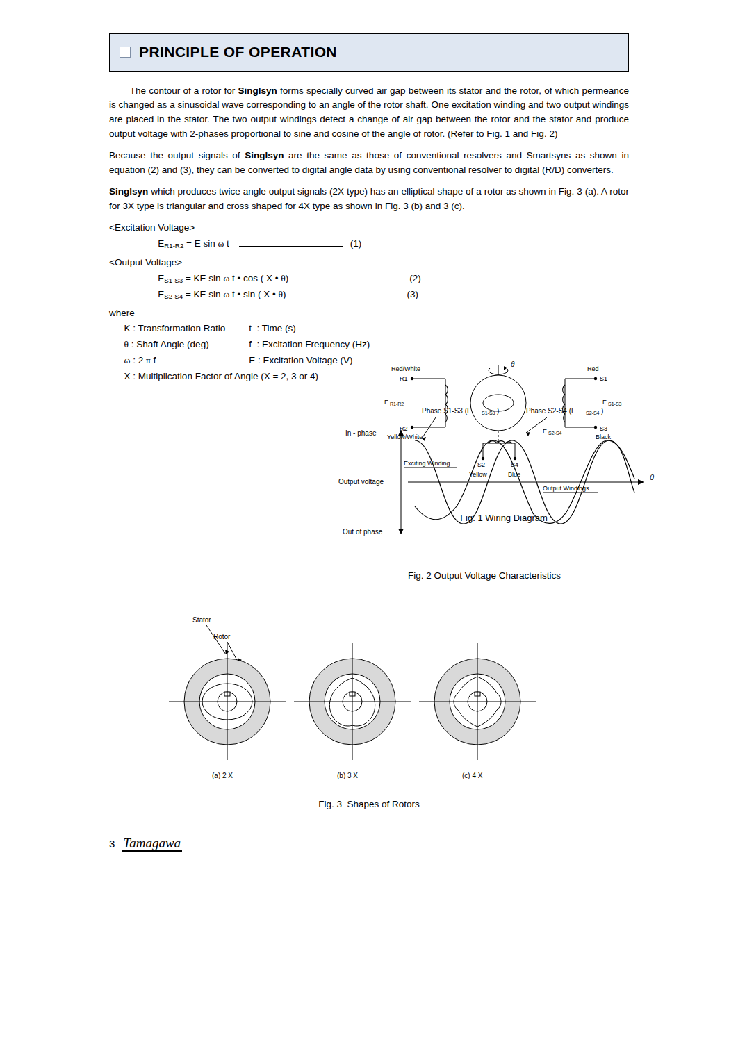PRINCIPLE OF OPERATION
The contour of a rotor for Singlsyn forms specially curved air gap between its stator and the rotor, of which permeance is changed as a sinusoidal wave corresponding to an angle of the rotor shaft. One excitation winding and two output windings are placed in the stator. The two output windings detect a change of air gap between the rotor and the stator and produce output voltage with 2-phases proportional to sine and cosine of the angle of rotor. (Refer to Fig. 1 and Fig. 2)
Because the output signals of Singlsyn are the same as those of conventional resolvers and Smartsyns as shown in equation (2) and (3), they can be converted to digital angle data by using conventional resolver to digital (R/D) converters.
Singlsyn which produces twice angle output signals (2X type) has an elliptical shape of a rotor as shown in Fig. 3 (a). A rotor for 3X type is triangular and cross shaped for 4X type as shown in Fig. 3 (b) and 3 (c).
<Excitation Voltage>
ER1-R2 = E sin ω t (1)
<Output Voltage>
ES1-S3 = KE sin ω t • cos ( X • θ) (2)
ES2-S4 = KE sin ω t • sin ( X • θ) (3)
where
K : Transformation Ratio
t : Time (s)
θ : Shaft Angle (deg)
f : Excitation Frequency (Hz)
ω : 2 π f
E : Excitation Voltage (V)
X : Multiplication Factor of Angle (X = 2, 3 or 4)
Red/White Red R1 S1 E R1-R2 R2 Yellow/White θ E S1-S3 S3 Black E S2-S4 S2 S4 Yellow Blue Exciting Winding Output Windings
Fig. 1 Wiring Diagram
Phase S1-S3 (E S1-S3 ) Phase S2-S4 (E S2-S4 ) In - phase Output voltage Out of phase θ
Fig. 2 Output Voltage Characteristics
Stator Rotor (a) 2 X (b) 3 X (c) 4 X
Fig. 3 Shapes of Rotors
3 Tamagawa